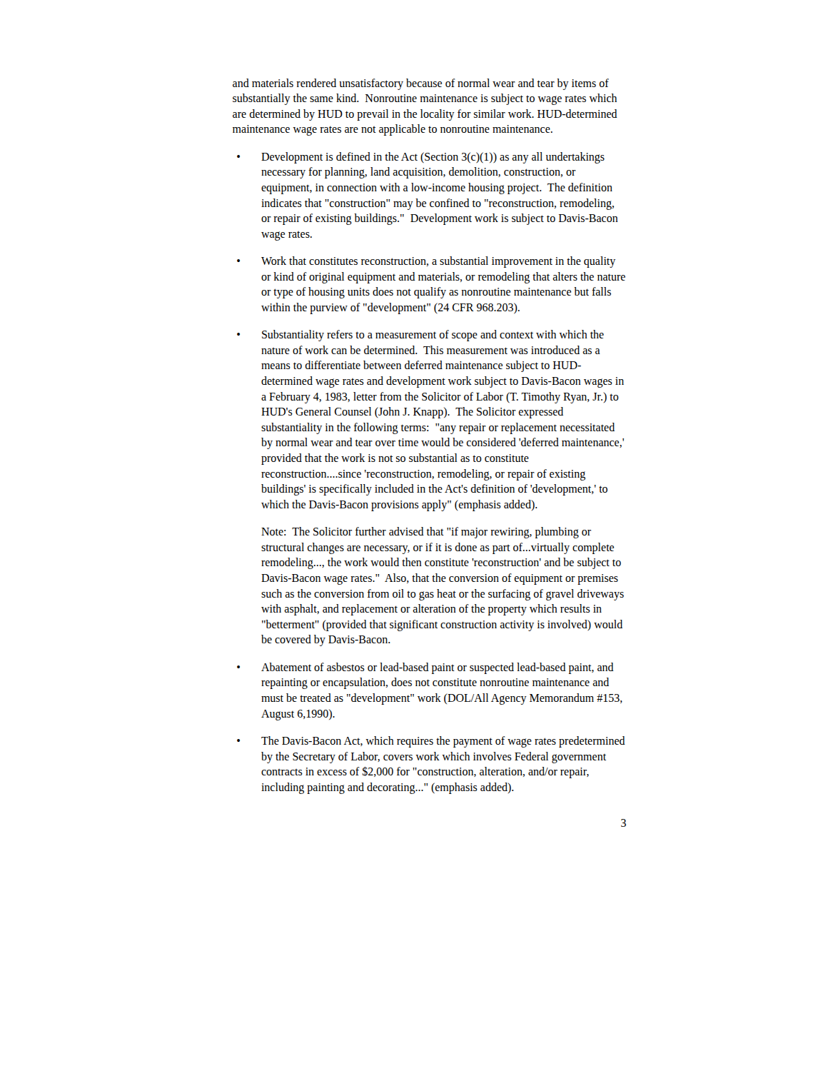and materials rendered unsatisfactory because of normal wear and tear by items of substantially the same kind. Nonroutine maintenance is subject to wage rates which are determined by HUD to prevail in the locality for similar work. HUD-determined maintenance wage rates are not applicable to nonroutine maintenance.
Development is defined in the Act (Section 3(c)(1)) as any all undertakings necessary for planning, land acquisition, demolition, construction, or equipment, in connection with a low-income housing project. The definition indicates that "construction" may be confined to "reconstruction, remodeling, or repair of existing buildings." Development work is subject to Davis-Bacon wage rates.
Work that constitutes reconstruction, a substantial improvement in the quality or kind of original equipment and materials, or remodeling that alters the nature or type of housing units does not qualify as nonroutine maintenance but falls within the purview of "development" (24 CFR 968.203).
Substantiality refers to a measurement of scope and context with which the nature of work can be determined. This measurement was introduced as a means to differentiate between deferred maintenance subject to HUD-determined wage rates and development work subject to Davis-Bacon wages in a February 4, 1983, letter from the Solicitor of Labor (T. Timothy Ryan, Jr.) to HUD's General Counsel (John J. Knapp). The Solicitor expressed substantiality in the following terms: "any repair or replacement necessitated by normal wear and tear over time would be considered 'deferred maintenance,' provided that the work is not so substantial as to constitute reconstruction....since 'reconstruction, remodeling, or repair of existing buildings' is specifically included in the Act's definition of 'development,' to which the Davis-Bacon provisions apply" (emphasis added).
Note: The Solicitor further advised that "if major rewiring, plumbing or structural changes are necessary, or if it is done as part of...virtually complete remodeling..., the work would then constitute 'reconstruction' and be subject to Davis-Bacon wage rates." Also, that the conversion of equipment or premises such as the conversion from oil to gas heat or the surfacing of gravel driveways with asphalt, and replacement or alteration of the property which results in "betterment" (provided that significant construction activity is involved) would be covered by Davis-Bacon.
Abatement of asbestos or lead-based paint or suspected lead-based paint, and repainting or encapsulation, does not constitute nonroutine maintenance and must be treated as "development" work (DOL/All Agency Memorandum #153, August 6,1990).
The Davis-Bacon Act, which requires the payment of wage rates predetermined by the Secretary of Labor, covers work which involves Federal government contracts in excess of $2,000 for "construction, alteration, and/or repair, including painting and decorating..." (emphasis added).
3